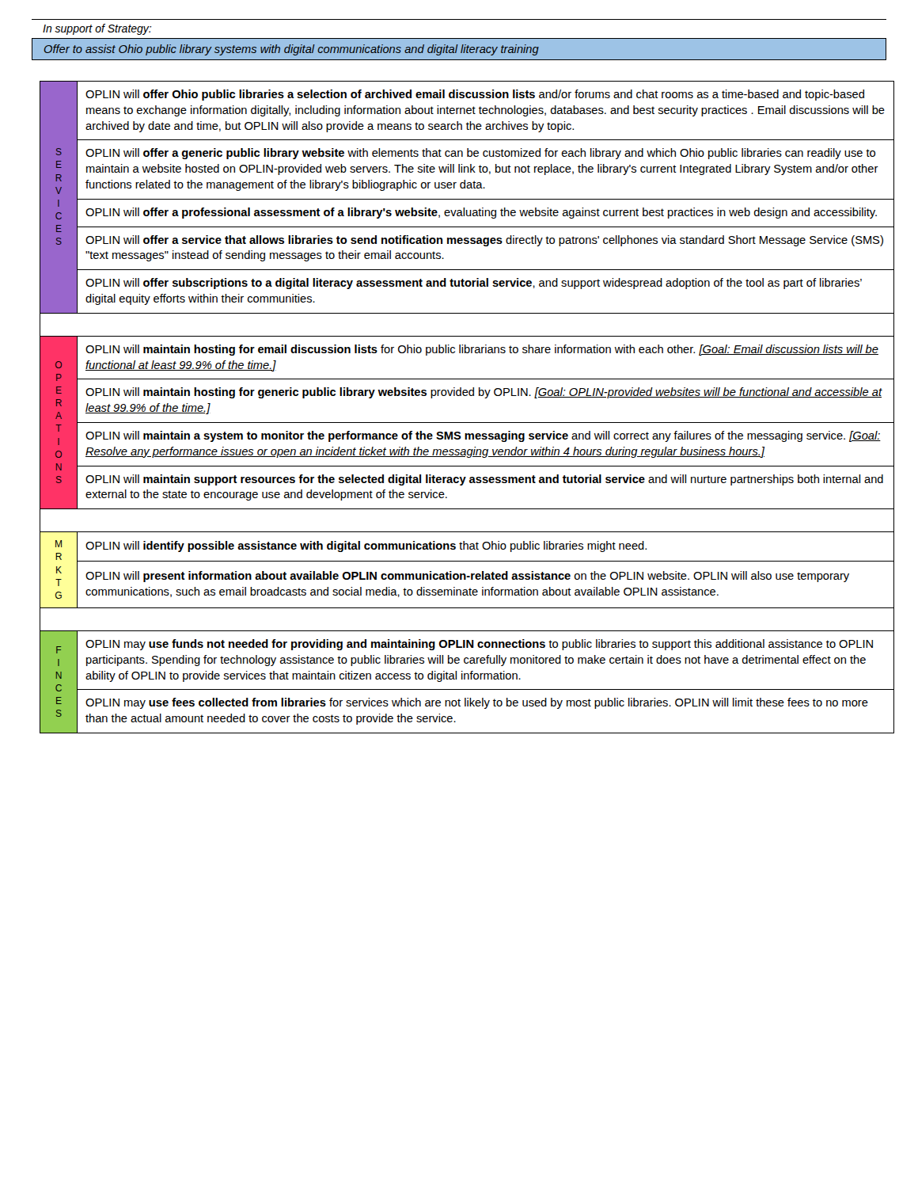In support of Strategy:
Offer to assist Ohio public library systems with digital communications and digital literacy training
| S E R V I C E S | OPLIN will offer Ohio public libraries a selection of archived email discussion lists and/or forums and chat rooms as a time-based and topic-based means to exchange information digitally, including information about internet technologies, databases. and best security practices . Email discussions will be archived by date and time, but OPLIN will also provide a means to search the archives by topic. |
| OPLIN will offer a generic public library website with elements that can be customized for each library and which Ohio public libraries can readily use to maintain a website hosted on OPLIN-provided web servers. The site will link to, but not replace, the library's current Integrated Library System and/or other functions related to the management of the library's bibliographic or user data. |
| OPLIN will offer a professional assessment of a library's website , evaluating the website against current best practices in web design and accessibility. |
| OPLIN will offer a service that allows libraries to send notification messages directly to patrons' cellphones via standard Short Message Service (SMS) "text messages" instead of sending messages to their email accounts. |
| OPLIN will offer subscriptions to a digital literacy assessment and tutorial service , and support widespread adoption of the tool as part of libraries’ digital equity efforts within their communities. |
| O P E R A T I O N S | OPLIN will maintain hosting for email discussion lists for Ohio public librarians to share information with each other. [Goal: Email discussion lists will be functional at least 99.9% of the time.] |
| OPLIN will maintain hosting for generic public library websites provided by OPLIN. [Goal: OPLIN-provided websites will be functional and accessible at least 99.9% of the time.] |
| OPLIN will maintain a system to monitor the performance of the SMS messaging service and will correct any failures of the messaging service. [Goal: Resolve any performance issues or open an incident ticket with the messaging vendor within 4 hours during regular business hours.] |
| OPLIN will maintain support resources for the selected digital literacy assessment and tutorial service and will nurture partnerships both internal and external to the state to encourage use and development of the service. |
| M R K T G | OPLIN will identify possible assistance with digital communications that Ohio public libraries might need. |
| OPLIN will present information about available OPLIN communication-related assistance on the OPLIN website. OPLIN will also use temporary communications, such as email broadcasts and social media, to disseminate information about available OPLIN assistance. |
| F I N C E S | OPLIN may use funds not needed for providing and maintaining OPLIN connections to public libraries to support this additional assistance to OPLIN participants. Spending for technology assistance to public libraries will be carefully monitored to make certain it does not have a detrimental effect on the ability of OPLIN to provide services that maintain citizen access to digital information. |
| OPLIN may use fees collected from libraries for services which are not likely to be used by most public libraries. OPLIN will limit these fees to no more than the actual amount needed to cover the costs to provide the service. |